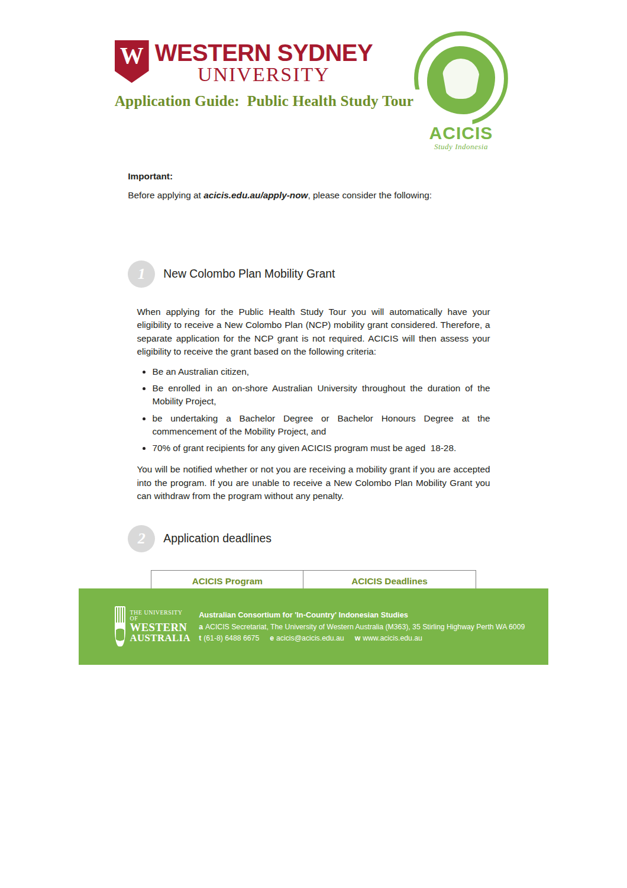WESTERN SYDNEY
UNIVERSITY
Application Guide: Public Health Study Tour
ACICIS
Study Indonesia
Important:
Before applying at acicis.edu.au/apply-now, please consider the following:
1
New Colombo Plan Mobility Grant
When applying for the Public Health Study Tour you will automatically have your eligibility to receive a New Colombo Plan (NCP) mobility grant considered. Therefore, a separate application for the NCP grant is not required. ACICIS will then assess your eligibility to receive the grant based on the following criteria:
Be an Australian citizen,
Be enrolled in an on-shore Australian University throughout the duration of the Mobility Project,
be undertaking a Bachelor Degree or Bachelor Honours Degree at the commencement of the Mobility Project, and
70% of grant recipients for any given ACICIS program must be aged 18-28.
You will be notified whether or not you are receiving a mobility grant if you are accepted into the program. If you are unable to receive a New Colombo Plan Mobility Grant you can withdraw from the program without any penalty.
2
Application deadlines
| ACICIS Program | ACICIS Deadlines |
| --- | --- |
| Public Health Study Tour | Winter Intake: 1 April Summer Intake: 1 September |
THE UNIVERSITY OF
WESTERN
AUSTRALIA
Australian Consortium for 'In-Country' Indonesian Studies
a ACICIS Secretariat, The University of Western Australia (M363), 35 Stirling Highway Perth WA 6009
t(61-8) 6488 6675 eacicis@acicis.edu.au wwww.acicis.edu.au